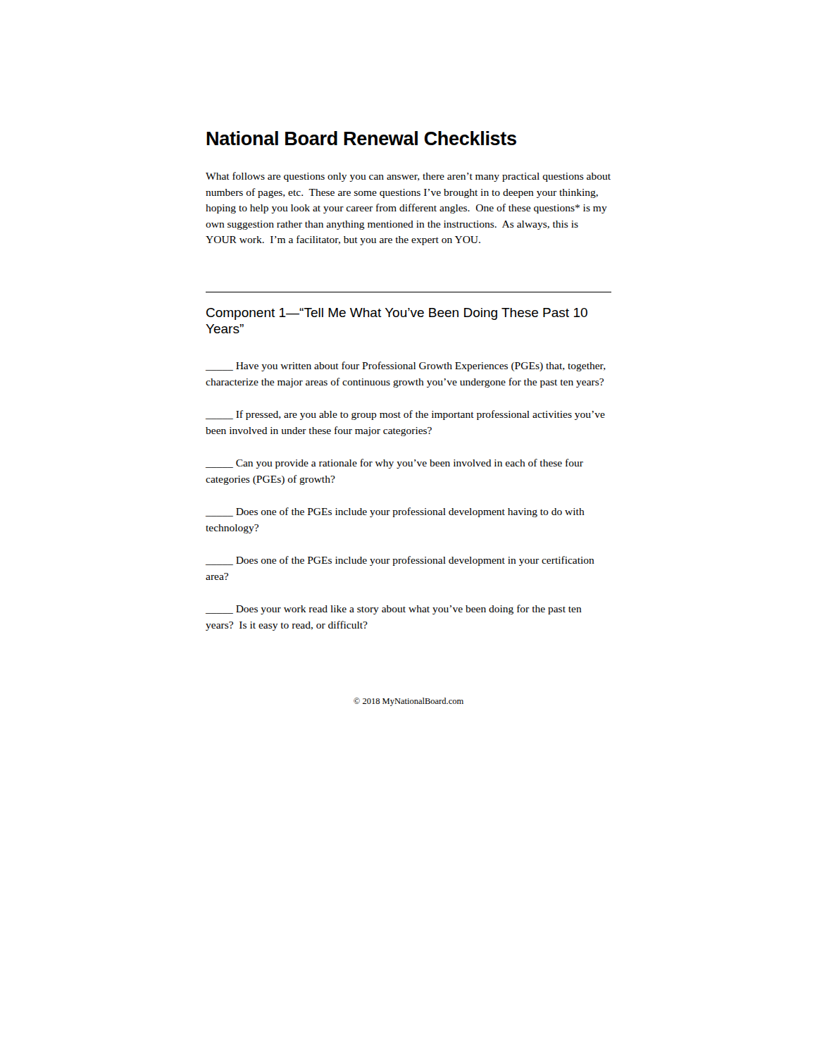National Board Renewal Checklists
What follows are questions only you can answer, there aren’t many practical questions about numbers of pages, etc. These are some questions I’ve brought in to deepen your thinking, hoping to help you look at your career from different angles. One of these questions* is my own suggestion rather than anything mentioned in the instructions. As always, this is YOUR work. I’m a facilitator, but you are the expert on YOU.
Component 1—“Tell Me What You’ve Been Doing These Past 10 Years”
_____ Have you written about four Professional Growth Experiences (PGEs) that, together, characterize the major areas of continuous growth you’ve undergone for the past ten years?
_____ If pressed, are you able to group most of the important professional activities you’ve been involved in under these four major categories?
_____ Can you provide a rationale for why you’ve been involved in each of these four categories (PGEs) of growth?
_____ Does one of the PGEs include your professional development having to do with technology?
_____ Does one of the PGEs include your professional development in your certification area?
_____ Does your work read like a story about what you’ve been doing for the past ten years? Is it easy to read, or difficult?
© 2018 MyNationalBoard.com